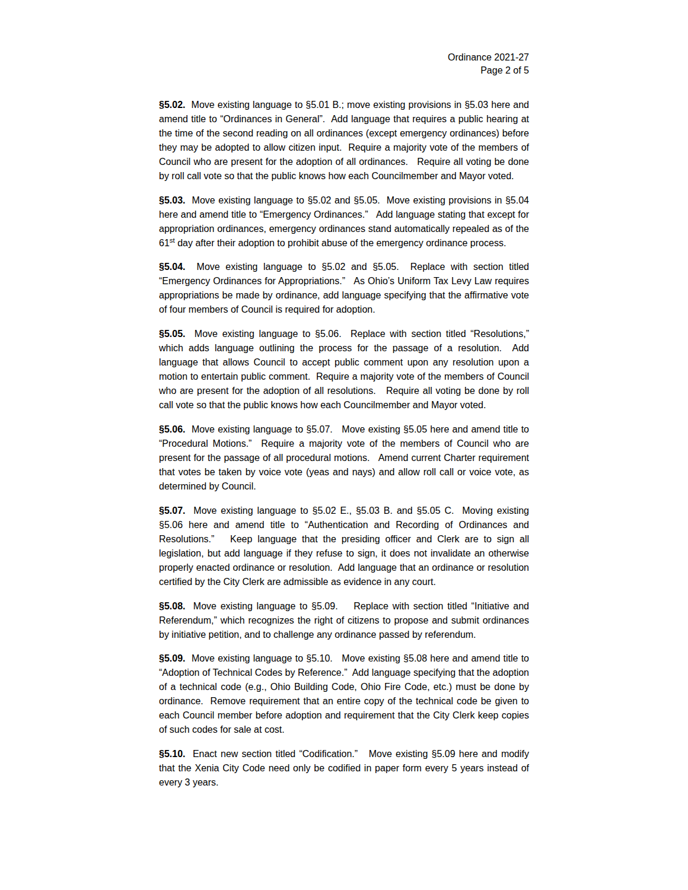Ordinance 2021-27 Page 2 of 5
§5.02. Move existing language to §5.01 B.; move existing provisions in §5.03 here and amend title to “Ordinances in General”. Add language that requires a public hearing at the time of the second reading on all ordinances (except emergency ordinances) before they may be adopted to allow citizen input. Require a majority vote of the members of Council who are present for the adoption of all ordinances. Require all voting be done by roll call vote so that the public knows how each Councilmember and Mayor voted.
§5.03. Move existing language to §5.02 and §5.05. Move existing provisions in §5.04 here and amend title to “Emergency Ordinances.” Add language stating that except for appropriation ordinances, emergency ordinances stand automatically repealed as of the 61st day after their adoption to prohibit abuse of the emergency ordinance process.
§5.04. Move existing language to §5.02 and §5.05. Replace with section titled “Emergency Ordinances for Appropriations.” As Ohio’s Uniform Tax Levy Law requires appropriations be made by ordinance, add language specifying that the affirmative vote of four members of Council is required for adoption.
§5.05. Move existing language to §5.06. Replace with section titled “Resolutions,” which adds language outlining the process for the passage of a resolution. Add language that allows Council to accept public comment upon any resolution upon a motion to entertain public comment. Require a majority vote of the members of Council who are present for the adoption of all resolutions. Require all voting be done by roll call vote so that the public knows how each Councilmember and Mayor voted.
§5.06. Move existing language to §5.07. Move existing §5.05 here and amend title to “Procedural Motions.” Require a majority vote of the members of Council who are present for the passage of all procedural motions. Amend current Charter requirement that votes be taken by voice vote (yeas and nays) and allow roll call or voice vote, as determined by Council.
§5.07. Move existing language to §5.02 E., §5.03 B. and §5.05 C. Moving existing §5.06 here and amend title to “Authentication and Recording of Ordinances and Resolutions.” Keep language that the presiding officer and Clerk are to sign all legislation, but add language if they refuse to sign, it does not invalidate an otherwise properly enacted ordinance or resolution. Add language that an ordinance or resolution certified by the City Clerk are admissible as evidence in any court.
§5.08. Move existing language to §5.09. Replace with section titled “Initiative and Referendum,” which recognizes the right of citizens to propose and submit ordinances by initiative petition, and to challenge any ordinance passed by referendum.
§5.09. Move existing language to §5.10. Move existing §5.08 here and amend title to “Adoption of Technical Codes by Reference.” Add language specifying that the adoption of a technical code (e.g., Ohio Building Code, Ohio Fire Code, etc.) must be done by ordinance. Remove requirement that an entire copy of the technical code be given to each Council member before adoption and requirement that the City Clerk keep copies of such codes for sale at cost.
§5.10. Enact new section titled “Codification.” Move existing §5.09 here and modify that the Xenia City Code need only be codified in paper form every 5 years instead of every 3 years.